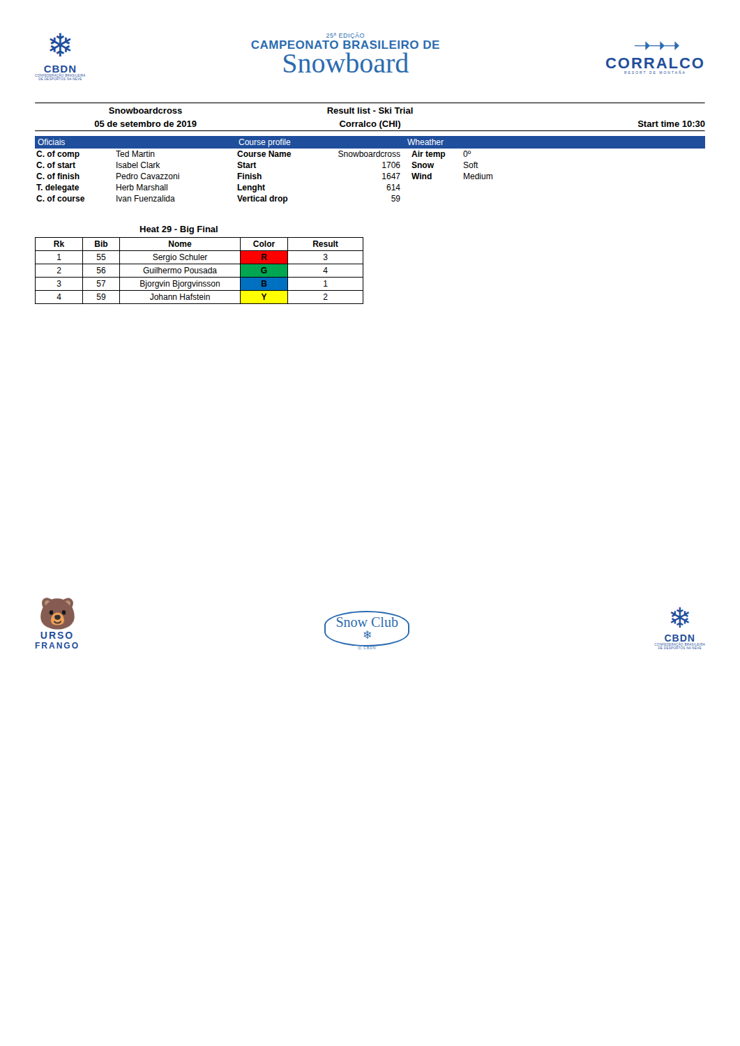❄
CBDN
CONFEDERAÇÃO BRASILEIRA
DE DESPORTOS NA NEVE
25ª EDIÇÃO
CAMPEONATO BRASILEIRO DE
Snowboard
➝➝➝
CORRALCO
RESORT DE MONTAÑA
| Snowboardcross | Result list - Ski Trial | |
| 05 de setembro de 2019 | Corralco (CHI) | Start time 10:30 |
| Oficiais | Course profile | Wheather |
| C. of comp | Ted Martin | Course Name | Snowboardcross | Air temp | 0º |
| C. of start | Isabel Clark | Start | 1706 | Snow | Soft |
| C. of finish | Pedro Cavazzoni | Finish | 1647 | Wind | Medium |
| T. delegate | Herb Marshall | Lenght | 614 | | |
| C. of course | Ivan Fuenzalida | Vertical drop | 59 | | |
Heat 29 - Big Final
| Rk | Bib | Nome | Color | Result |
| --- | --- | --- | --- | --- |
| 1 | 55 | Sergio Schuler | R | 3 |
| 2 | 56 | Guilhermo Pousada | G | 4 |
| 3 | 57 | Bjorgvin Bjorgvinsson | B | 1 |
| 4 | 59 | Johann Hafstein | Y | 2 |
🐻
URSO
FRANGO
Snow Club
❄
Ⓒ CBDN
❄
CBDN
CONFEDERAÇÃO BRASILEIRA
DE DESPORTOS NA NEVE